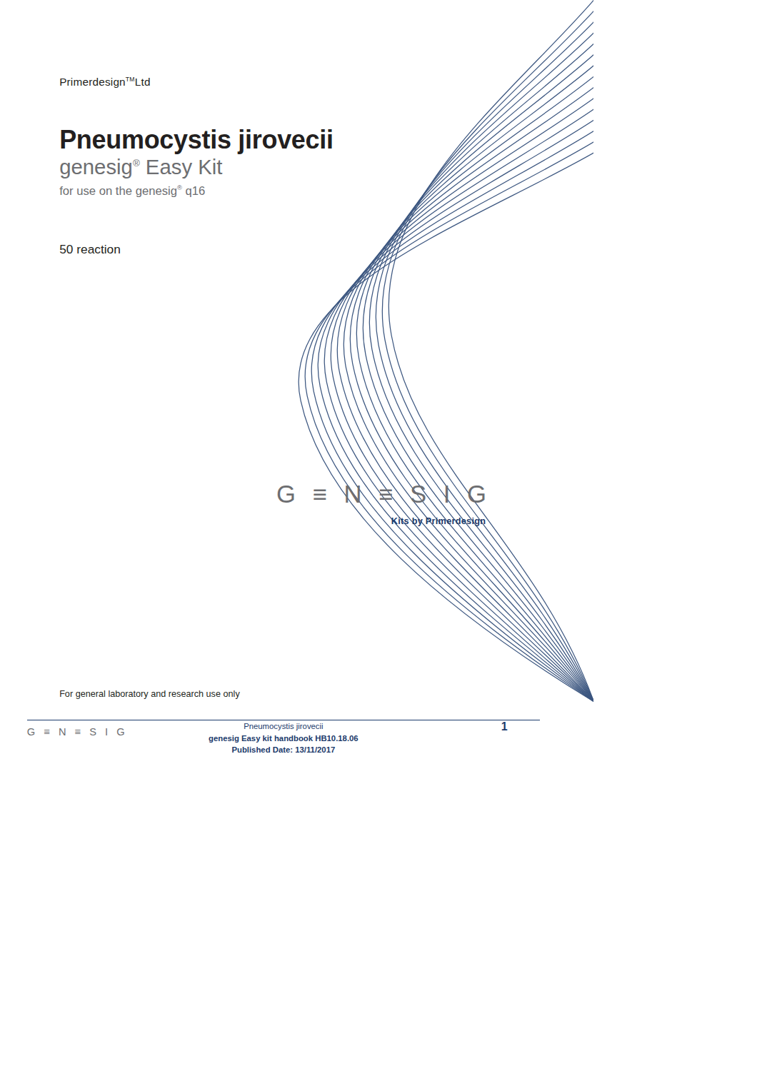PrimerdesignTMLtd
Pneumocystis jirovecii
genesig® Easy Kit
for use on the genesig® q16
50 reaction
G ≡ N ≡ S I G
Kits by Primerdesign
For general laboratory and research use only
G ≡ N ≡ S I G
Pneumocystis jirovecii
genesig Easy kit handbook HB10.18.06
Published Date: 13/11/2017
1